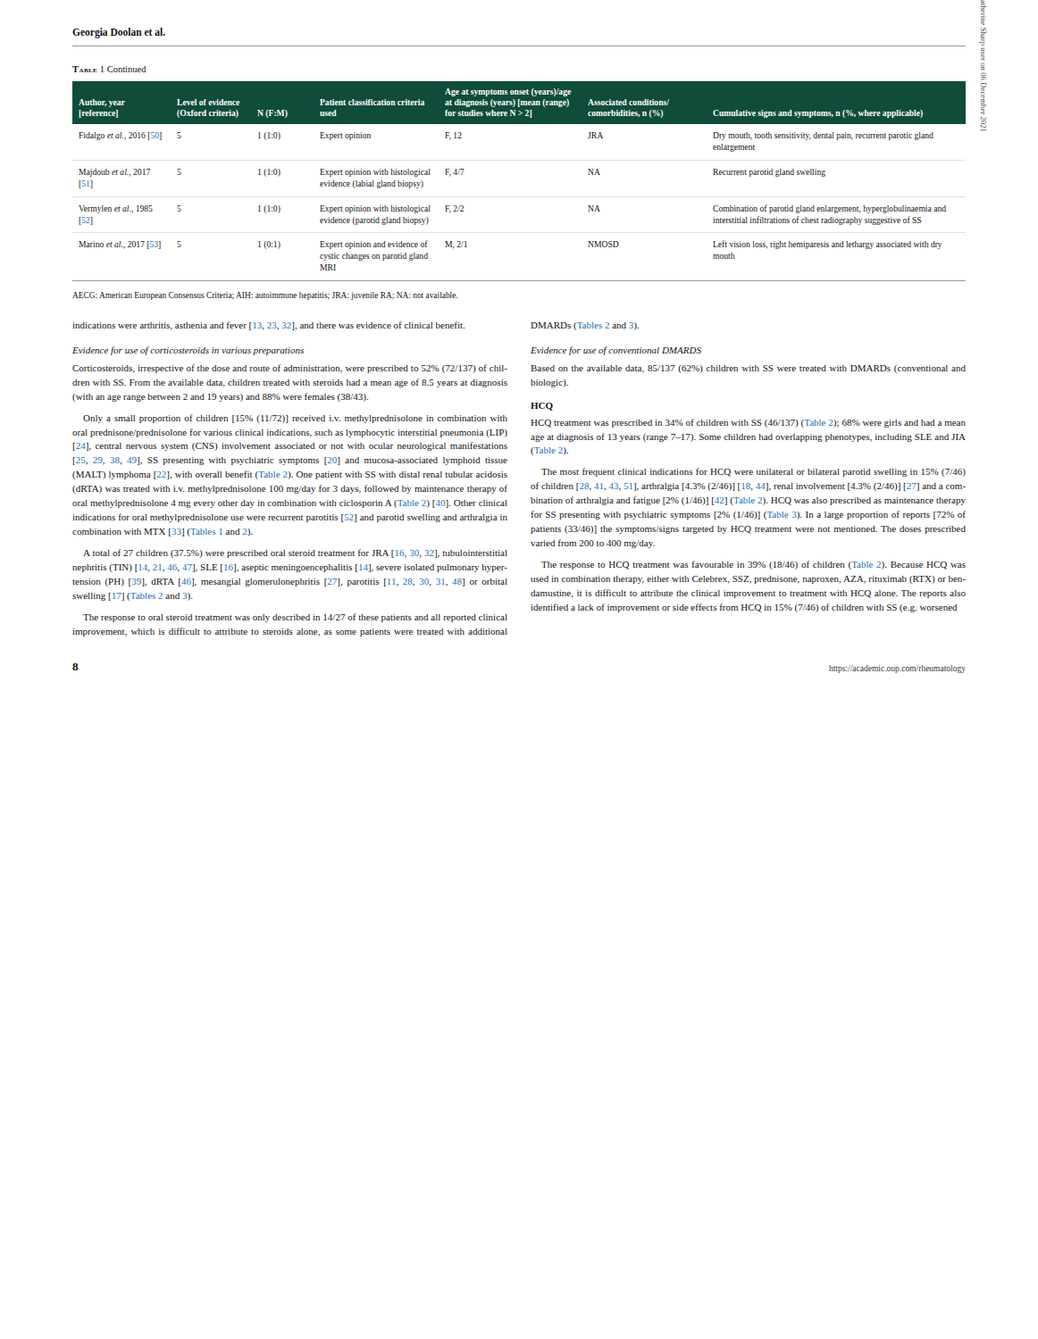Georgia Doolan et al.
Table 1 Continued
| Author, year [reference] | Level of evidence (Oxford criteria) | N (F:M) | Patient classification criteria used | Age at symptoms onset (years)/age at diagnosis (years) [mean (range) for studies where N > 2] | Associated conditions/ comorbidities, n (%) | Cumulative signs and symptoms, n (%, where applicable) |
| --- | --- | --- | --- | --- | --- | --- |
| Fidalgo et al. , 2016 [ 50 ] | 5 | 1 (1:0) | Expert opinion | F, 12 | JRA | Dry mouth, tooth sensitivity, dental pain, recurrent parotic gland enlargement |
| Majdoub et al. , 2017 [ 51 ] | 5 | 1 (1:0) | Expert opinion with histological evidence (labial gland biopsy) | F, 4/7 | NA | Recurrent parotid gland swelling |
| Vermylen et al. , 1985 [ 52 ] | 5 | 1 (1:0) | Expert opinion with histological evidence (parotid gland biopsy) | F, 2/2 | NA | Combination of parotid gland enlargement, hyperglobulinaemia and interstitial infiltrations of chest radiography suggestive of SS |
| Marino et al. , 2017 [ 53 ] | 5 | 1 (0:1) | Expert opinion and evidence of cystic changes on parotid gland MRI | M, 2/1 | NMOSD | Left vision loss, right hemiparesis and lethargy associated with dry mouth |
AECG: American European Consensus Criteria; AIH: autoimmune hepatitis; JRA: juvenile RA; NA: not available.
indications were arthritis, asthenia and fever [13, 23, 32], and there was evidence of clinical benefit.
Evidence for use of corticosteroids in various preparations
Corticosteroids, irrespective of the dose and route of administration, were prescribed to 52% (72/137) of children with SS. From the available data, children treated with steroids had a mean age of 8.5 years at diagnosis (with an age range between 2 and 19 years) and 88% were females (38/43).
Only a small proportion of children [15% (11/72)] received i.v. methylprednisolone in combination with oral prednisone/prednisolone for various clinical indications, such as lymphocytic interstitial pneumonia (LIP) [24], central nervous system (CNS) involvement associated or not with ocular neurological manifestations [25, 29, 38, 49], SS presenting with psychiatric symptoms [20] and mucosa-associated lymphoid tissue (MALT) lymphoma [22], with overall benefit (Table 2). One patient with SS with distal renal tubular acidosis (dRTA) was treated with i.v. methylprednisolone 100 mg/day for 3 days, followed by maintenance therapy of oral methylprednisolone 4 mg every other day in combination with ciclosporin A (Table 2) [40]. Other clinical indications for oral methylprednisolone use were recurrent parotitis [52] and parotid swelling and arthralgia in combination with MTX [33] (Tables 1 and 2).
A total of 27 children (37.5%) were prescribed oral steroid treatment for JRA [16, 30, 32], tubulointerstitial nephritis (TIN) [14, 21, 46, 47], SLE [16], aseptic meningoencephalitis [14], severe isolated pulmonary hypertension (PH) [39], dRTA [46], mesangial glomerulonephritis [27], parotitis [11, 28, 30, 31, 48] or orbital swelling [17] (Tables 2 and 3).
The response to oral steroid treatment was only described in 14/27 of these patients and all reported clinical improvement, which is difficult to attribute to steroids alone, as some patients were treated with additional DMARDs (Tables 2 and 3).
Evidence for use of conventional DMARDS
Based on the available data, 85/137 (62%) children with SS were treated with DMARDs (conventional and biologic).
HCQ
HCQ treatment was prescribed in 34% of children with SS (46/137) (Table 2); 68% were girls and had a mean age at diagnosis of 13 years (range 7–17). Some children had overlapping phenotypes, including SLE and JIA (Table 2).
The most frequent clinical indications for HCQ were unilateral or bilateral parotid swelling in 15% (7/46) of children [28, 41, 43, 51], arthralgia [4.3% (2/46)] [18, 44], renal involvement [4.3% (2/46)] [27] and a combination of arthralgia and fatigue [2% (1/46)] [42] (Table 2). HCQ was also prescribed as maintenance therapy for SS presenting with psychiatric symptoms [2% (1/46)] (Table 3). In a large proportion of reports [72% of patients (33/46)] the symptoms/signs targeted by HCQ treatment were not mentioned. The doses prescribed varied from 200 to 400 mg/day.
The response to HCQ treatment was favourable in 39% (18/46) of children (Table 2). Because HCQ was used in combination therapy, either with Celebrex, SSZ, prednisone, naproxen, AZA, rituximab (RTX) or bendamustine, it is difficult to attribute the clinical improvement to treatment with HCQ alone. The reports also identified a lack of improvement or side effects from HCQ in 15% (7/46) of children with SS (e.g. worsened
8
https://academic.oup.com/rheumatology
Downloaded from https://academic.oup.com/rheumatology/advance-article/doi/10.1093/rheumatology/keab579/6325035 by Catherine Sharp user on 06 December 2021